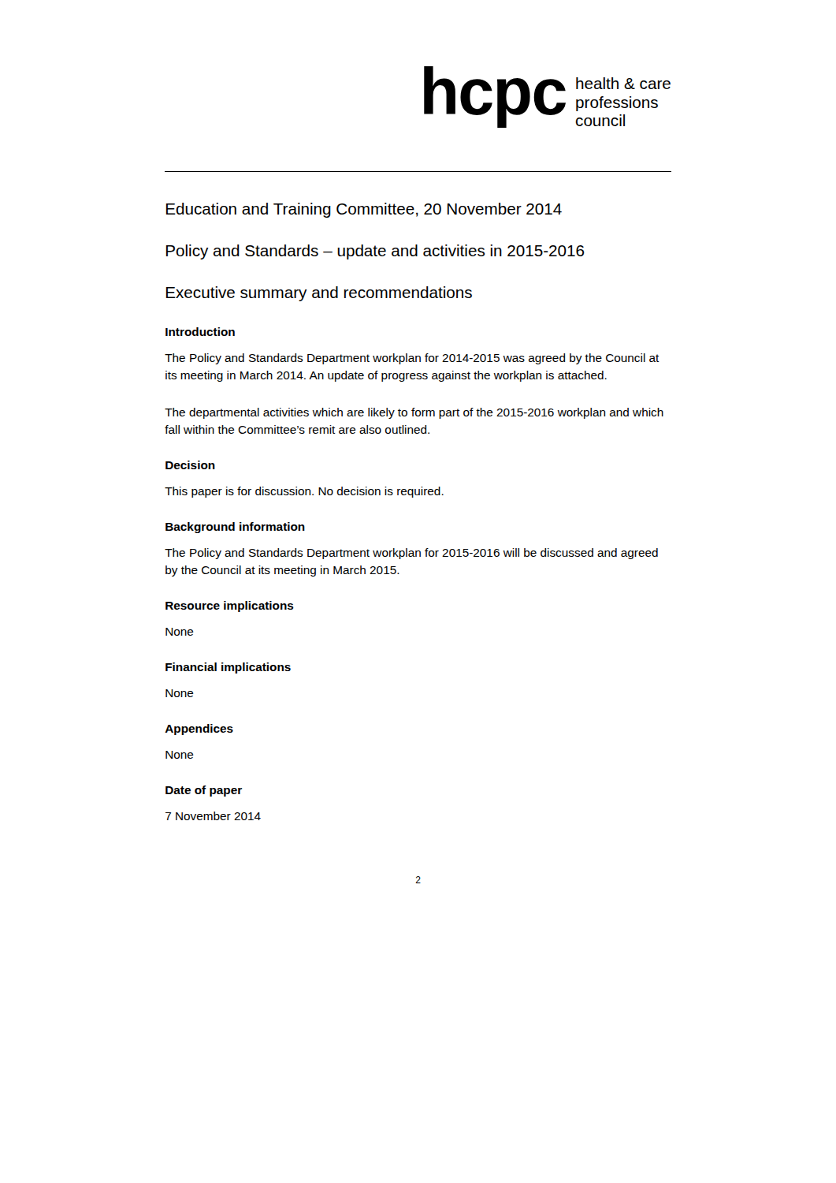hcpc
health & care
professions
council
Education and Training Committee, 20 November 2014
Policy and Standards – update and activities in 2015-2016
Executive summary and recommendations
Introduction
The Policy and Standards Department workplan for 2014-2015 was agreed by the Council at its meeting in March 2014. An update of progress against the workplan is attached.
The departmental activities which are likely to form part of the 2015-2016 workplan and which fall within the Committee’s remit are also outlined.
Decision
This paper is for discussion. No decision is required.
Background information
The Policy and Standards Department workplan for 2015-2016 will be discussed and agreed by the Council at its meeting in March 2015.
Resource implications
None
Financial implications
None
Appendices
None
Date of paper
7 November 2014
2